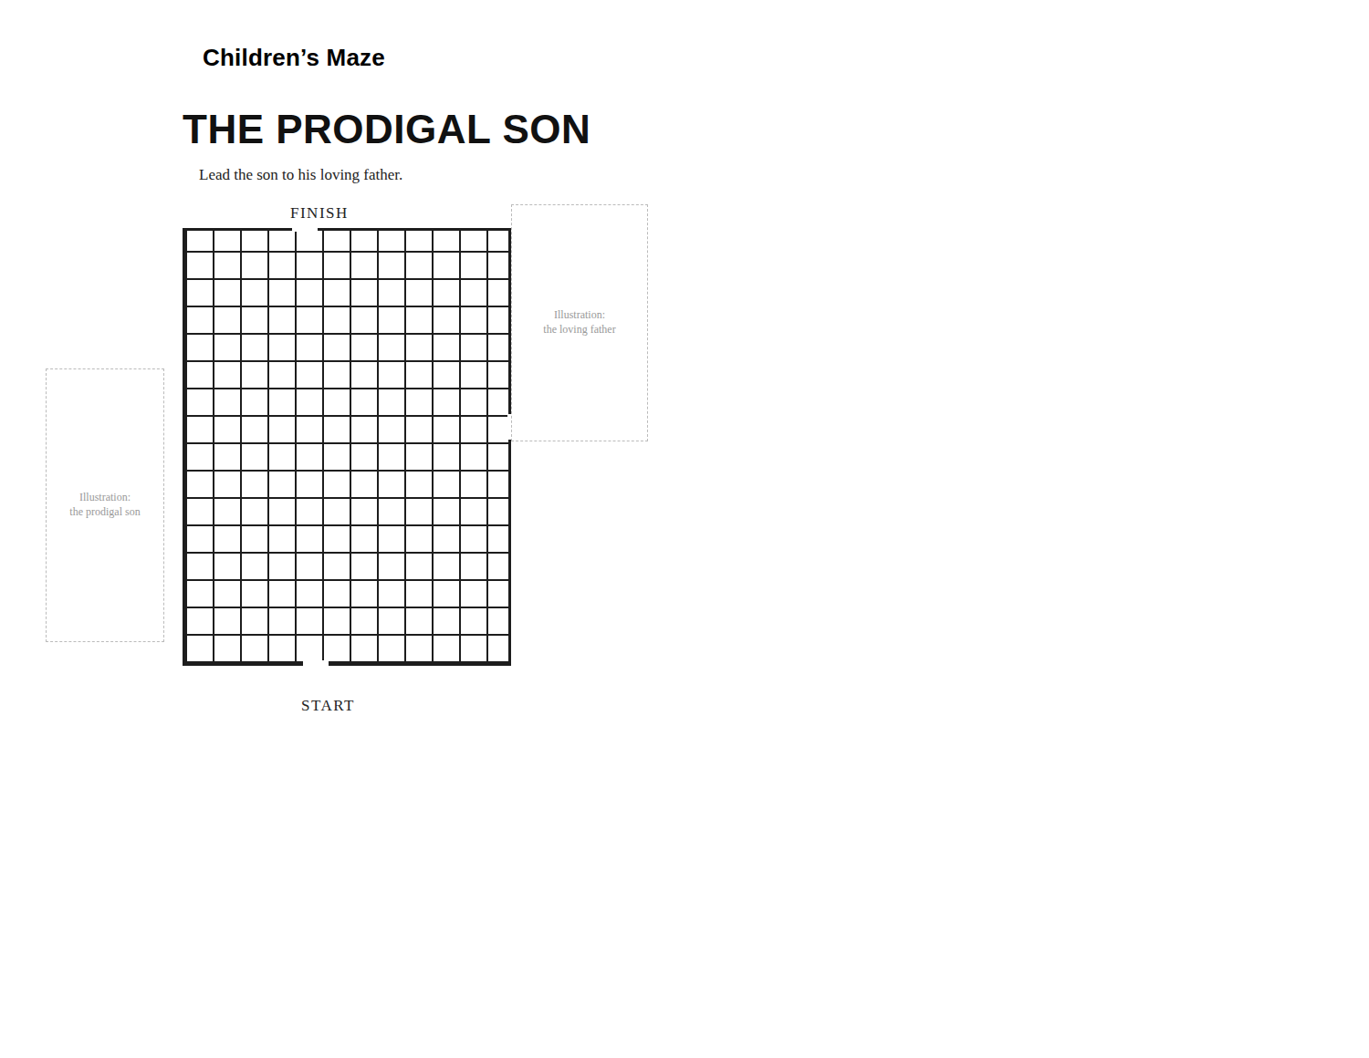Children’s Maze
THE PRODIGAL SON
Lead the son to his loving father.
FINISH START
Illustration:
the prodigal son
Illustration:
the loving father